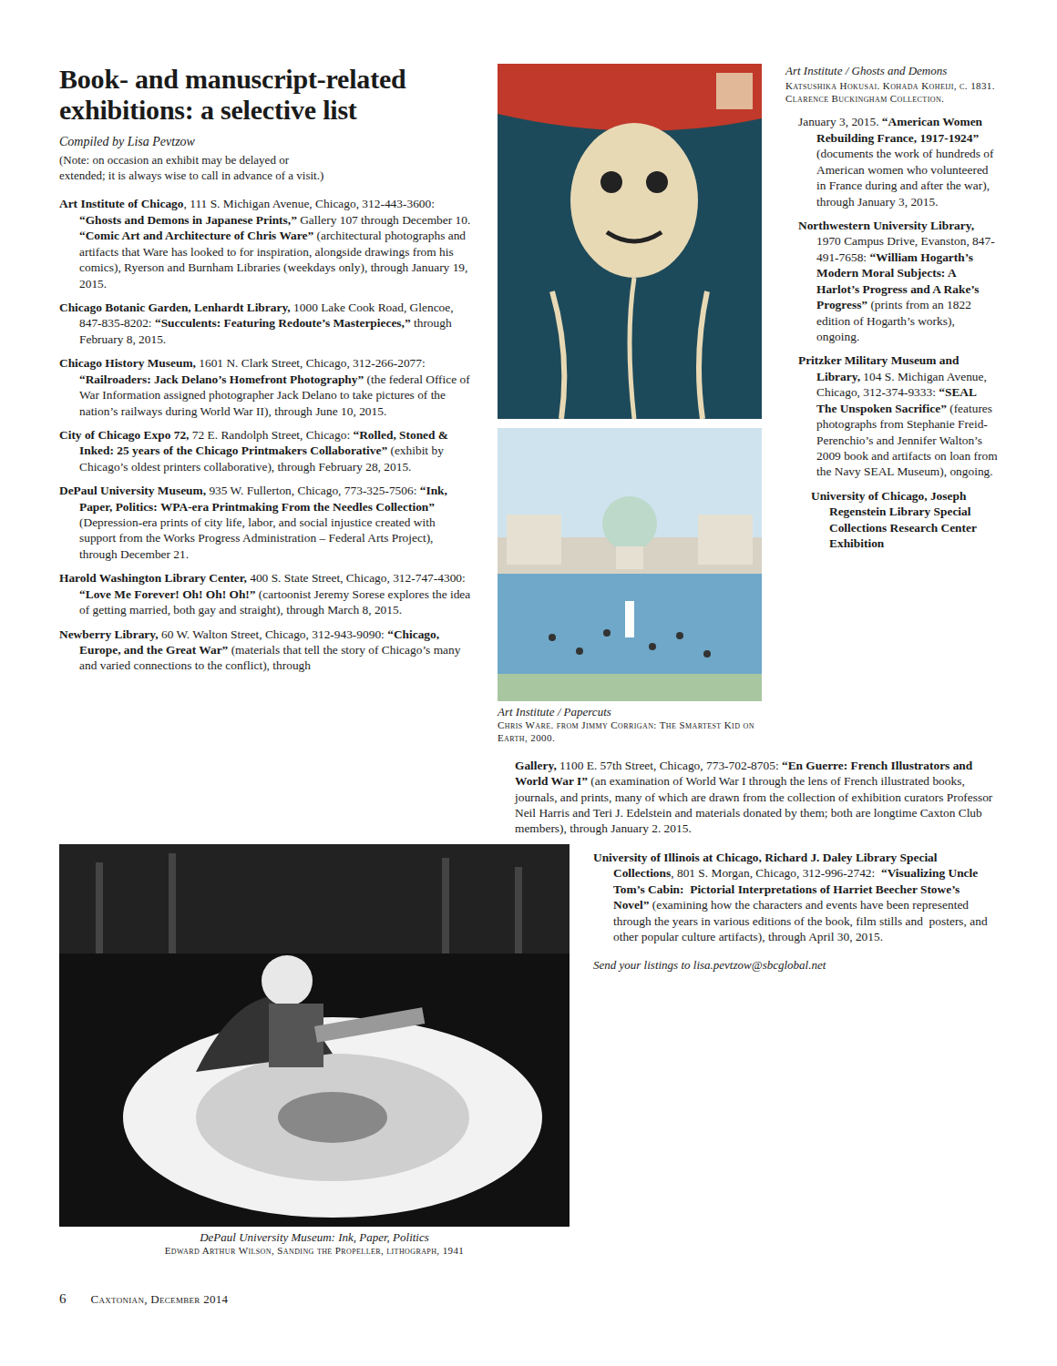Book- and manuscript-related
exhibitions: a selective list
Compiled by Lisa Pevtzow
(Note: on occasion an exhibit may be delayed or
extended; it is always wise to call in advance of a visit.)
Art Institute of Chicago, 111 S. Michigan Avenue, Chicago, 312-443-3600: “Ghosts and Demons in Japanese Prints,” Gallery 107 through December 10. “Comic Art and Architecture of Chris Ware” (architectural photographs and artifacts that Ware has looked to for inspiration, alongside drawings from his comics), Ryerson and Burnham Libraries (weekdays only), through January 19, 2015.
Chicago Botanic Garden, Lenhardt Library, 1000 Lake Cook Road, Glencoe, 847-835-8202: “Succulents: Featuring Redoute’s Masterpieces,” through February 8, 2015.
Chicago History Museum, 1601 N. Clark Street, Chicago, 312-266-2077: “Railroaders: Jack Delano’s Homefront Photography” (the federal Office of War Information assigned photographer Jack Delano to take pictures of the nation’s railways during World War II), through June 10, 2015.
City of Chicago Expo 72, 72 E. Randolph Street, Chicago: “Rolled, Stoned & Inked: 25 years of the Chicago Printmakers Collaborative” (exhibit by Chicago’s oldest printers collaborative), through February 28, 2015.
DePaul University Museum, 935 W. Fullerton, Chicago, 773-325-7506: “Ink, Paper, Politics: WPA-era Printmaking From the Needles Collection” (Depression-era prints of city life, labor, and social injustice created with support from the Works Progress Administration – Federal Arts Project), through December 21.
Harold Washington Library Center, 400 S. State Street, Chicago, 312-747-4300: “Love Me Forever! Oh! Oh! Oh!” (cartoonist Jeremy Sorese explores the idea of getting married, both gay and straight), through March 8, 2015.
Newberry Library, 60 W. Walton Street, Chicago, 312-943-9090: “Chicago, Europe, and the Great War” (materials that tell the story of Chicago’s many and varied connections to the conflict), through
Art Institute / Papercuts Chris Ware. from Jimmy Corrigan: The Smartest Kid on Earth, 2000.
Art Institute / Ghosts and Demons Katsushika Hokusai. Kohada Koheiji, c. 1831.
Clarence Buckingham Collection.
January 3, 2015. “American Women Rebuilding France, 1917-1924” (documents the work of hundreds of American women who volunteered in France during and after the war), through January 3, 2015.
Northwestern University Library, 1970 Campus Drive, Evanston, 847-491-7658: “William Hogarth’s Modern Moral Subjects: A Harlot’s Progress and A Rake’s Progress” (prints from an 1822 edition of Hogarth’s works), ongoing.
Pritzker Military Museum and Library, 104 S. Michigan Avenue, Chicago, 312-374-9333: “SEAL The Unspoken Sacrifice” (features photographs from Stephanie Freid-Perenchio’s and Jennifer Walton’s 2009 book and artifacts on loan from the Navy SEAL Museum), ongoing.
University of Chicago, Joseph Regenstein Library Special Collections Research Center Exhibition
Gallery, 1100 E. 57th Street, Chicago, 773-702-8705: “En Guerre: French Illustrators and World War I” (an examination of World War I through the lens of French illustrated books, journals, and prints, many of which are drawn from the collection of exhibition curators Professor Neil Harris and Teri J. Edelstein and materials donated by them; both are longtime Caxton Club members), through January 2. 2015.
DePaul University Museum: Ink, Paper, Politics Edward Arthur Wilson, Sanding the Propeller, lithograph, 1941
University of Illinois at Chicago, Richard J. Daley Library Special Collections, 801 S. Morgan, Chicago, 312-996-2742: “Visualizing Uncle Tom’s Cabin: Pictorial Interpretations of Harriet Beecher Stowe’s Novel” (examining how the characters and events have been represented through the years in various editions of the book, film stills and posters, and other popular culture artifacts), through April 30, 2015.
Send your listings to lisa.pevtzow@sbcglobal.net
6 Caxtonian, December 2014